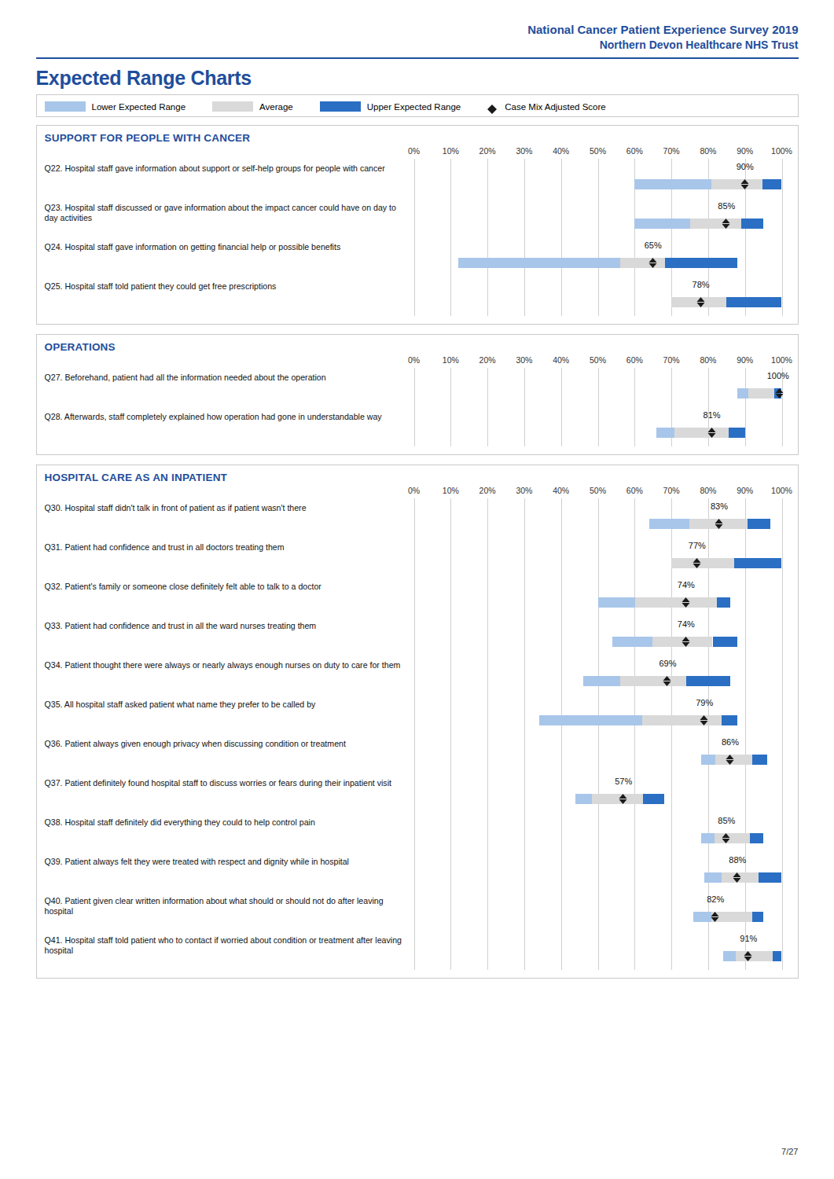National Cancer Patient Experience Survey 2019
Northern Devon Healthcare NHS Trust
Expected Range Charts
Lower Expected Range
Average
Upper Expected Range
Case Mix Adjusted Score
SUPPORT FOR PEOPLE WITH CANCER
0% 10% 20% 30% 40% 50% 60% 70% 80% 90% 100%
Q22. Hospital staff gave information about support or self-help groups for people with cancer
90%
Q23. Hospital staff discussed or gave information about the impact cancer could have on day to day activities
85%
Q24. Hospital staff gave information on getting financial help or possible benefits
65%
Q25. Hospital staff told patient they could get free prescriptions
78%
OPERATIONS
0% 10% 20% 30% 40% 50% 60% 70% 80% 90% 100%
Q27. Beforehand, patient had all the information needed about the operation
100%
Q28. Afterwards, staff completely explained how operation had gone in understandable way
81%
HOSPITAL CARE AS AN INPATIENT
0% 10% 20% 30% 40% 50% 60% 70% 80% 90% 100%
Q30. Hospital staff didn't talk in front of patient as if patient wasn't there
83%
Q31. Patient had confidence and trust in all doctors treating them
77%
Q32. Patient's family or someone close definitely felt able to talk to a doctor
74%
Q33. Patient had confidence and trust in all the ward nurses treating them
74%
Q34. Patient thought there were always or nearly always enough nurses on duty to care for them
69%
Q35. All hospital staff asked patient what name they prefer to be called by
79%
Q36. Patient always given enough privacy when discussing condition or treatment
86%
Q37. Patient definitely found hospital staff to discuss worries or fears during their inpatient visit
57%
Q38. Hospital staff definitely did everything they could to help control pain
85%
Q39. Patient always felt they were treated with respect and dignity while in hospital
88%
Q40. Patient given clear written information about what should or should not do after leaving hospital
82%
Q41. Hospital staff told patient who to contact if worried about condition or treatment after leaving hospital
91%
7/27